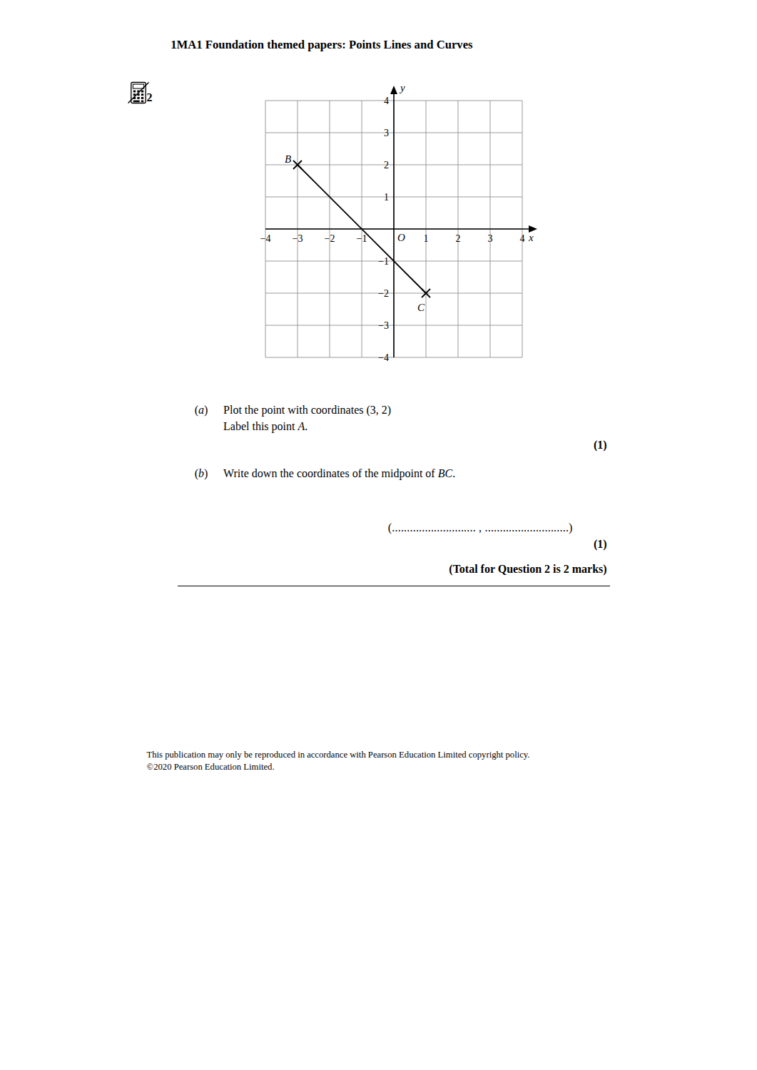1MA1 Foundation themed papers: Points Lines and Curves
2
y x O −4 −3 −2 −1 1 2 3 4 4 3 2 1 −1 −2 −3 −4 B C
(a)
Plot the point with coordinates (3, 2)
Label this point A.
(1)
(b)
Write down the coordinates of the midpoint of BC.
(............................ , ............................)
(1)
(Total for Question 2 is 2 marks)
This publication may only be reproduced in accordance with Pearson Education Limited copyright policy.
©2020 Pearson Education Limited.